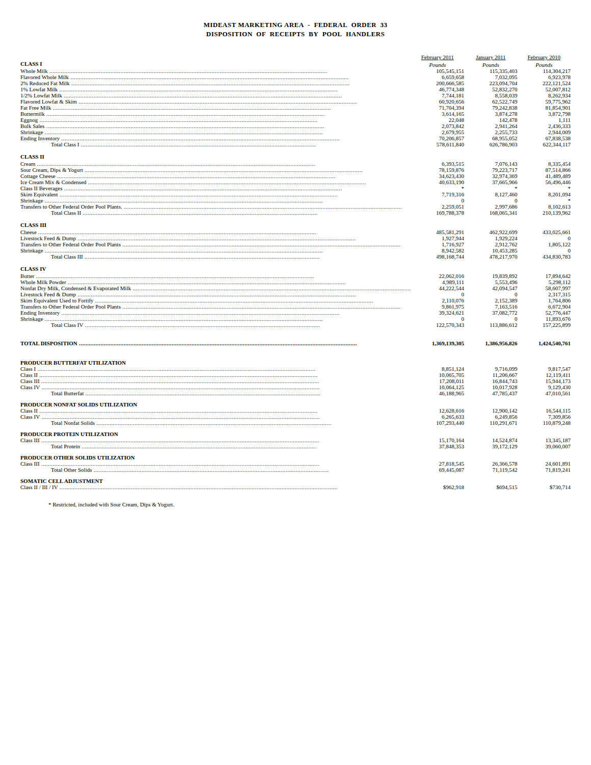MIDEAST MARKETING AREA - FEDERAL ORDER 33
DISPOSITION OF RECEIPTS BY POOL HANDLERS
| | February 2011 | January 2011 | February 2010 |
| --- | --- | --- | --- |
| CLASS I | Pounds | Pounds | Pounds |
| Whole Milk | 105,545,151 | 115,335,403 | 114,304,217 |
| Flavored Whole Milk | 6,659,658 | 7,032,095 | 6,923,978 |
| 2% Reduced Fat Milk | 200,666,585 | 223,094,704 | 222,121,524 |
| 1% Lowfat Milk | 46,774,348 | 52,832,270 | 52,007,812 |
| 1/2% Lowfat Milk | 7,744,181 | 8,558,039 | 8,262,934 |
| Flavored Lowfat & Skim | 60,920,656 | 62,522,749 | 59,775,962 |
| Fat Free Milk | 71,704,394 | 79,242,838 | 81,854,901 |
| Buttermilk | 3,614,165 | 3,874,278 | 3,872,798 |
| Eggnog | 22,048 | 142,478 | 1,111 |
| Bulk Sales | 2,073,842 | 2,941,264 | 2,436,333 |
| Shrinkage | 2,679,955 | 2,255,733 | 2,944,009 |
| Ending Inventory | 70,206,857 | 68,955,052 | 67,838,538 |
| Total Class I | 578,611,840 | 626,786,903 | 622,344,117 |
| CLASS II | | | |
| Cream | 6,393,515 | 7,076,143 | 8,335,454 |
| Sour Cream, Dips & Yogurt | 78,159,876 | 79,223,717 | 87,514,866 |
| Cottage Cheese | 34,623,430 | 32,974,369 | 41,489,489 |
| Ice Cream Mix & Condensed | 40,633,190 | 37,665,966 | 56,496,446 |
| Class II Beverages | * | * | * |
| Skim Equivalent | 7,719,316 | 8,127,460 | 8,201,094 |
| Shrinkage | 0 | 0 | * |
| Transfers to Other Federal Order Pool Plants. | 2,259,051 | 2,997,686 | 8,102,613 |
| Total Class II | 169,788,378 | 168,065,341 | 210,139,962 |
| CLASS III | | | |
| Cheese | 485,581,291 | 462,922,699 | 433,025,661 |
| Livestock Feed & Dump | 1,927,944 | 1,929,224 | 0 |
| Transfers to Other Federal Order Pool Plants | 1,716,927 | 2,912,762 | 1,805,122 |
| Shrinkage | 8,942,582 | 10,453,285 | 0 |
| Total Class III | 498,168,744 | 478,217,970 | 434,830,783 |
| CLASS IV | | | |
| Butter | 22,062,016 | 19,839,892 | 17,894,642 |
| Whole Milk Powder | 4,989,111 | 5,553,496 | 5,298,112 |
| Nonfat Dry Milk, Condensed & Evaporated Milk | 44,222,544 | 42,094,547 | 58,607,997 |
| Livestock Feed & Dump | 0 | 0 | 2,317,315 |
| Skim Equivalent Used to Fortify | 2,110,076 | 2,152,389 | 1,764,806 |
| Transfers to Other Federal Order Pool Plants | 9,861,975 | 7,163,516 | 6,672,904 |
| Ending Inventory | 39,324,621 | 37,082,772 | 52,776,447 |
| Shrinkage | 0 | 0 | 11,893,676 |
| Total Class IV | 122,570,343 | 113,886,612 | 157,225,899 |
| TOTAL DISPOSITION | 1,369,139,305 | 1,386,956,826 | 1,424,540,761 |
| PRODUCER BUTTERFAT UTILIZATION | | | |
| Class I | 8,851,124 | 9,716,099 | 9,817,547 |
| Class II | 10,065,705 | 11,206,667 | 12,119,411 |
| Class III | 17,208,011 | 16,844,743 | 15,944,173 |
| Class IV | 10,064,125 | 10,017,928 | 9,129,430 |
| Total Butterfat | 46,188,965 | 47,785,437 | 47,010,561 |
| PRODUCER NONFAT SOLIDS UTILIZATION | | | |
| Class II | 12,628,616 | 12,900,142 | 16,544,115 |
| Class IV | 6,265,633 | 6,249,856 | 7,309,856 |
| Total Nonfat Solids | 107,293,440 | 110,291,671 | 110,879,248 |
| PRODUCER PROTEIN UTILIZATION | | | |
| Class III | 15,170,164 | 14,524,874 | 13,345,187 |
| Total Protein | 37,848,353 | 39,172,129 | 39,060,007 |
| PRODUCER OTHER SOLIDS UTILIZATION | | | |
| Class III | 27,818,545 | 26,366,578 | 24,601,891 |
| Total Other Solids | 69,445,087 | 71,119,542 | 71,819,241 |
| SOMATIC CELL ADJUSTMENT | | | |
| Class II / III / IV | $962,918 | $694,515 | $730,714 |
* Restricted, included with Sour Cream, Dips & Yogurt.